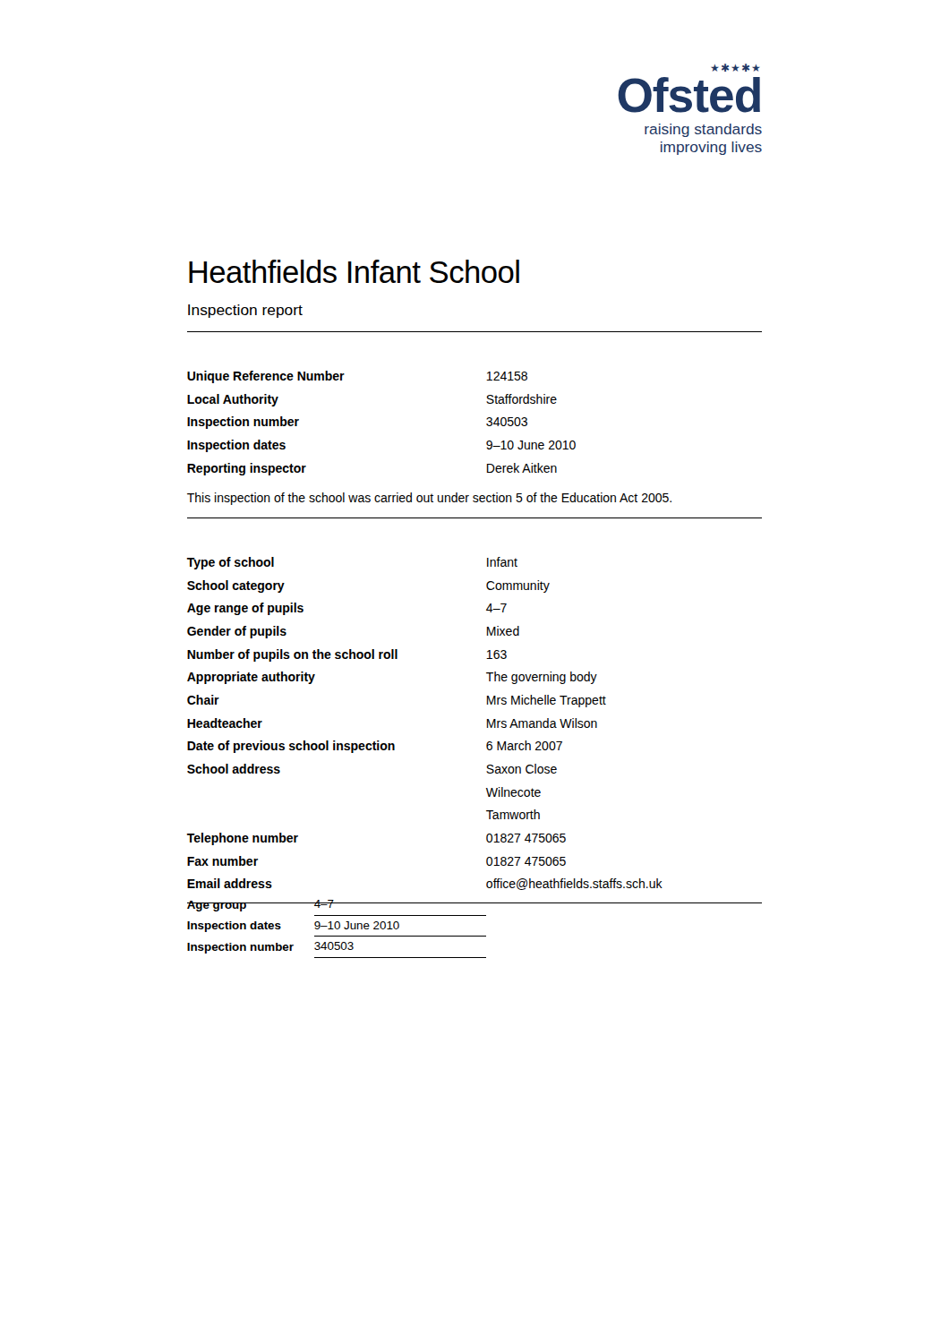★✱★✱★
Ofsted
raising standards
improving lives
Heathfields Infant School
Inspection report
| Unique Reference Number | 124158 |
| Local Authority | Staffordshire |
| Inspection number | 340503 |
| Inspection dates | 9–10 June 2010 |
| Reporting inspector | Derek Aitken |
This inspection of the school was carried out under section 5 of the Education Act 2005.
| Type of school | Infant |
| School category | Community |
| Age range of pupils | 4–7 |
| Gender of pupils | Mixed |
| Number of pupils on the school roll | 163 |
| Appropriate authority | The governing body |
| Chair | Mrs Michelle Trappett |
| Headteacher | Mrs Amanda Wilson |
| Date of previous school inspection | 6 March 2007 |
| School address | Saxon Close |
| | Wilnecote |
| | Tamworth |
| Telephone number | 01827 475065 |
| Fax number | 01827 475065 |
| Email address | office@heathfields.staffs.sch.uk |
| Age group | 4–7 |
| Inspection dates | 9–10 June 2010 |
| Inspection number | 340503 |